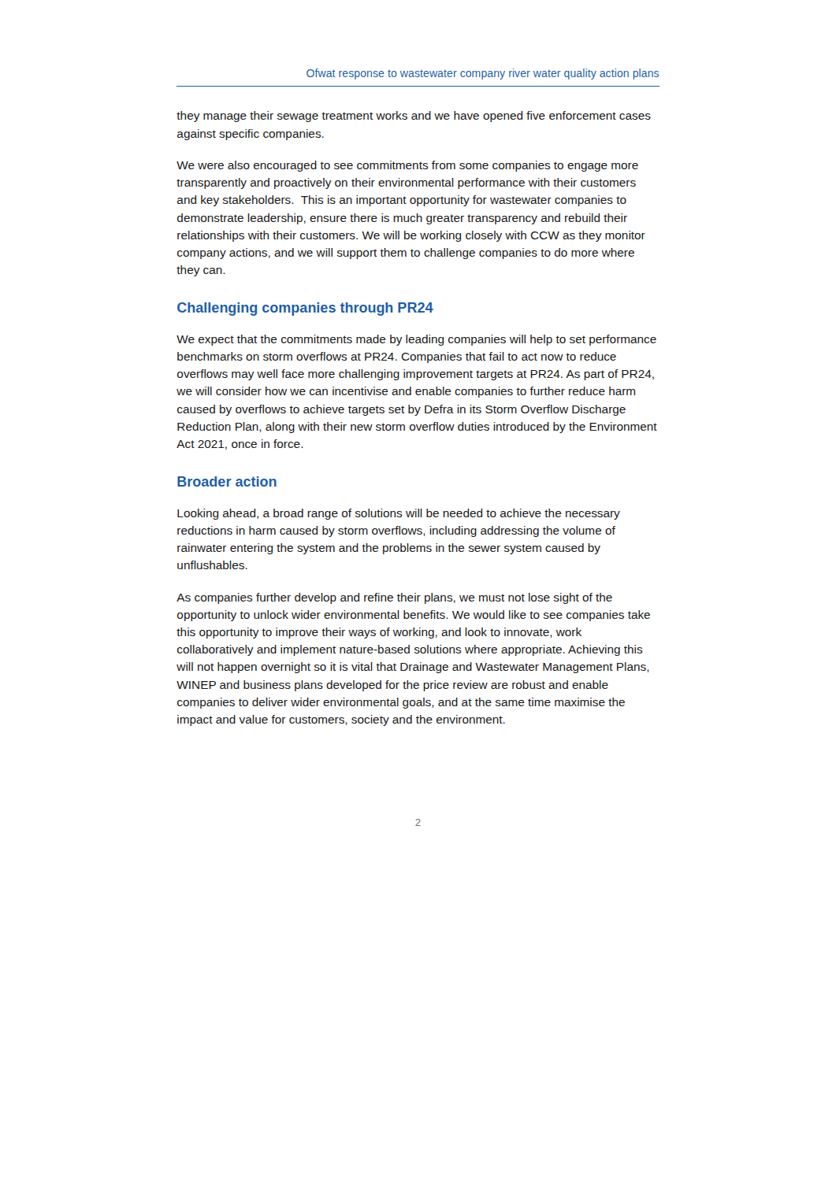Ofwat response to wastewater company river water quality action plans
they manage their sewage treatment works and we have opened five enforcement cases against specific companies.
We were also encouraged to see commitments from some companies to engage more transparently and proactively on their environmental performance with their customers and key stakeholders. This is an important opportunity for wastewater companies to demonstrate leadership, ensure there is much greater transparency and rebuild their relationships with their customers. We will be working closely with CCW as they monitor company actions, and we will support them to challenge companies to do more where they can.
Challenging companies through PR24
We expect that the commitments made by leading companies will help to set performance benchmarks on storm overflows at PR24. Companies that fail to act now to reduce overflows may well face more challenging improvement targets at PR24. As part of PR24, we will consider how we can incentivise and enable companies to further reduce harm caused by overflows to achieve targets set by Defra in its Storm Overflow Discharge Reduction Plan, along with their new storm overflow duties introduced by the Environment Act 2021, once in force.
Broader action
Looking ahead, a broad range of solutions will be needed to achieve the necessary reductions in harm caused by storm overflows, including addressing the volume of rainwater entering the system and the problems in the sewer system caused by unflushables.
As companies further develop and refine their plans, we must not lose sight of the opportunity to unlock wider environmental benefits. We would like to see companies take this opportunity to improve their ways of working, and look to innovate, work collaboratively and implement nature-based solutions where appropriate. Achieving this will not happen overnight so it is vital that Drainage and Wastewater Management Plans, WINEP and business plans developed for the price review are robust and enable companies to deliver wider environmental goals, and at the same time maximise the impact and value for customers, society and the environment.
2